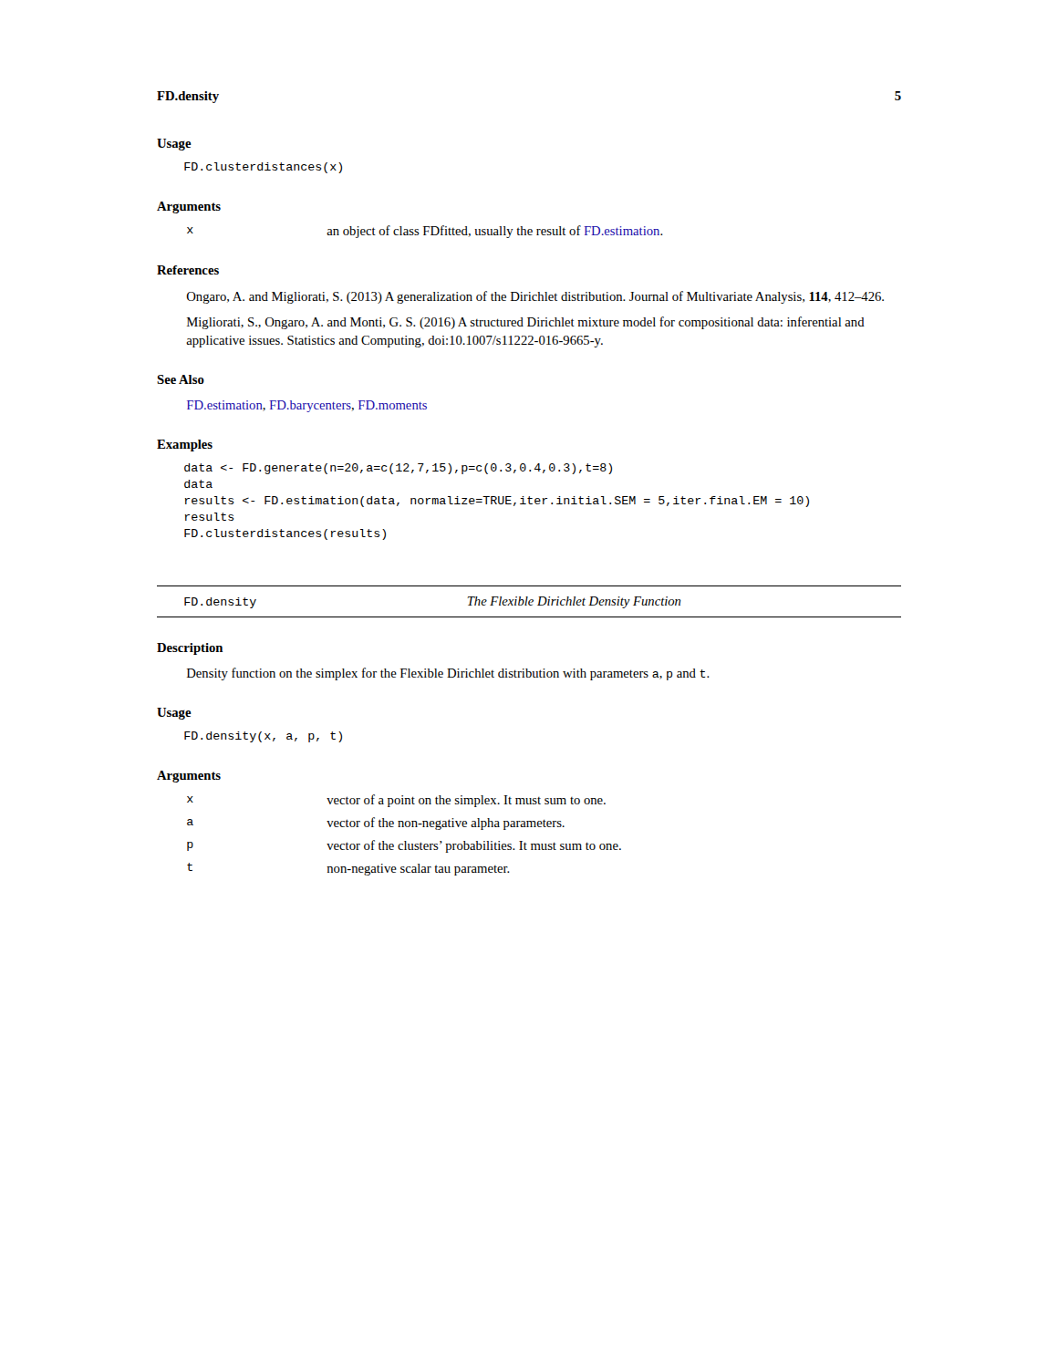FD.density 5
Usage
FD.clusterdistances(x)
Arguments
x
an object of class FDfitted, usually the result of FD.estimation.
References
Ongaro, A. and Migliorati, S. (2013) A generalization of the Dirichlet distribution. Journal of Multivariate Analysis, 114, 412–426.
Migliorati, S., Ongaro, A. and Monti, G. S. (2016) A structured Dirichlet mixture model for compositional data: inferential and applicative issues. Statistics and Computing, doi:10.1007/s11222-016-9665-y.
See Also
FD.estimation, FD.barycenters, FD.moments
Examples
data <- FD.generate(n=20,a=c(12,7,15),p=c(0.3,0.4,0.3),t=8)
data
results <- FD.estimation(data, normalize=TRUE,iter.initial.SEM = 5,iter.final.EM = 10)
results
FD.clusterdistances(results)
FD.density The Flexible Dirichlet Density Function
Description
Density function on the simplex for the Flexible Dirichlet distribution with parameters a, p and t.
Usage
FD.density(x, a, p, t)
Arguments
x
vector of a point on the simplex. It must sum to one.
a
vector of the non-negative alpha parameters.
p
vector of the clusters’ probabilities. It must sum to one.
t
non-negative scalar tau parameter.